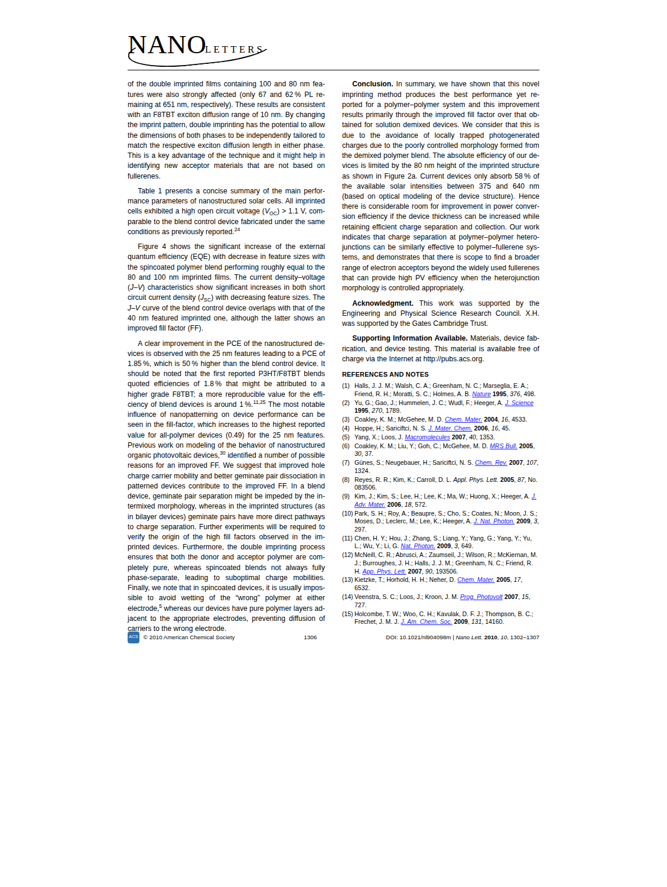NANO LETTERS
of the double imprinted films containing 100 and 80 nm features were also strongly affected (only 67 and 62 % PL remaining at 651 nm, respectively). These results are consistent with an F8TBT exciton diffusion range of 10 nm. By changing the imprint pattern, double imprinting has the potential to allow the dimensions of both phases to be independently tailored to match the respective exciton diffusion length in either phase. This is a key advantage of the technique and it might help in identifying new acceptor materials that are not based on fullerenes.
Table 1 presents a concise summary of the main performance parameters of nanostructured solar cells. All imprinted cells exhibited a high open circuit voltage (VOC) > 1.1 V, comparable to the blend control device fabricated under the same conditions as previously reported.24
Figure 4 shows the significant increase of the external quantum efficiency (EQE) with decrease in feature sizes with the spincoated polymer blend performing roughly equal to the 80 and 100 nm imprinted films. The current density–voltage (J–V) characteristics show significant increases in both short circuit current density (JSC) with decreasing feature sizes. The J–V curve of the blend control device overlaps with that of the 40 nm featured imprinted one, although the latter shows an improved fill factor (FF).
A clear improvement in the PCE of the nanostructured devices is observed with the 25 nm features leading to a PCE of 1.85 %, which is 50 % higher than the blend control device. It should be noted that the first reported P3HT/F8TBT blends quoted efficiencies of 1.8 % that might be attributed to a higher grade F8TBT; a more reproducible value for the efficiency of blend devices is around 1 %.11,25 The most notable influence of nanopatterning on device performance can be seen in the fill-factor, which increases to the highest reported value for all-polymer devices (0.49) for the 25 nm features. Previous work on modeling of the behavior of nanostructured organic photovoltaic devices,30 identified a number of possible reasons for an improved FF. We suggest that improved hole charge carrier mobility and better geminate pair dissociation in patterned devices contribute to the improved FF. In a blend device, geminate pair separation might be impeded by the intermixed morphology, whereas in the imprinted structures (as in bilayer devices) geminate pairs have more direct pathways to charge separation. Further experiments will be required to verify the origin of the high fill factors observed in the imprinted devices. Furthermore, the double imprinting process ensures that both the donor and acceptor polymer are completely pure, whereas spincoated blends not always fully phase-separate, leading to suboptimal charge mobilities. Finally, we note that in spincoated devices, it is usually impossible to avoid wetting of the “wrong” polymer at either electrode,5 whereas our devices have pure polymer layers adjacent to the appropriate electrodes, preventing diffusion of carriers to the wrong electrode.
Conclusion. In summary, we have shown that this novel imprinting method produces the best performance yet reported for a polymer–polymer system and this improvement results primarily through the improved fill factor over that obtained for solution demixed devices. We consider that this is due to the avoidance of locally trapped photogenerated charges due to the poorly controlled morphology formed from the demixed polymer blend. The absolute efficiency of our devices is limited by the 80 nm height of the imprinted structure as shown in Figure 2a. Current devices only absorb 58 % of the available solar intensities between 375 and 640 nm (based on optical modeling of the device structure). Hence there is considerable room for improvement in power conversion efficiency if the device thickness can be increased while retaining efficient charge separation and collection. Our work indicates that charge separation at polymer–polymer heterojunctions can be similarly effective to polymer–fullerene systems, and demonstrates that there is scope to find a broader range of electron acceptors beyond the widely used fullerenes that can provide high PV efficiency when the heterojunction morphology is controlled appropriately.
Acknowledgment. This work was supported by the Engineering and Physical Science Research Council. X.H. was supported by the Gates Cambridge Trust.
Supporting Information Available. Materials, device fabrication, and device testing. This material is available free of charge via the Internet at http://pubs.acs.org.
REFERENCES AND NOTES
(1) Halls, J. J. M.; Walsh, C. A.; Greenham, N. C.; Marseglia, E. A.; Friend, R. H.; Moratti, S. C.; Holmes, A. B. Nature 1995, 376, 498.
(2) Yu, G.; Gao, J.; Hummelen, J. C.; Wudl, F.; Heeger, A. J. Science 1995, 270, 1789.
(3) Coakley, K. M.; McGehee, M. D. Chem. Mater. 2004, 16, 4533.
(4) Hoppe, H.; Sariciftci, N. S. J. Mater. Chem. 2006, 16, 45.
(5) Yang, X.; Loos, J. Macromolecules 2007, 40, 1353.
(6) Coakley, K. M.; Liu, Y.; Goh, C.; McGehee, M. D. MRS Bull. 2005, 30, 37.
(7) Günes, S.; Neugebauer, H.; Sariciftci, N. S. Chem. Rev. 2007, 107, 1324.
(8) Reyes, R. R.; Kim, K.; Carroll, D. L. Appl. Phys. Lett. 2005, 87, No. 083506.
(9) Kim, J.; Kim, S.; Lee, H.; Lee, K.; Ma, W.; Huong, X.; Heeger, A. J. Adv. Mater. 2006, 18, 572.
(10) Park, S. H.; Roy, A.; Beaupre, S.; Cho, S.; Coates, N.; Moon, J. S.; Moses, D.; Leclerc, M.; Lee, K.; Heeger, A. J. Nat. Photon. 2009, 3, 297.
(11) Chen, H. Y.; Hou, J.; Zhang, S.; Liang, Y.; Yang, G.; Yang, Y.; Yu, L.; Wu, Y.; Li, G. Nat. Photon. 2009, 3, 649.
(12) McNeill, C. R.; Abrusci, A.; Zaumseil, J.; Wilson, R.; McKiernan, M. J.; Burroughes, J. H.; Halls, J. J. M.; Greenham, N. C.; Friend, R. H. App. Phys. Lett. 2007, 90, 193506.
(13) Kietzke, T.; Horhold, H. H.; Neher, D. Chem. Mater. 2005, 17, 6532.
(14) Veenstra, S. C.; Loos, J.; Kroon, J. M. Prog. Photovolt 2007, 15, 727.
(15) Holcombe, T. W.; Woo, C. H.; Kavulak, D. F. J.; Thompson, B. C.; Frechet, J. M. J. J. Am. Chem. Soc. 2009, 131, 14160.
ACS © 2010 American Chemical Society
1306
DOI: 10.1021/nl904098m | Nano Lett. 2010, 10, 1302–1307